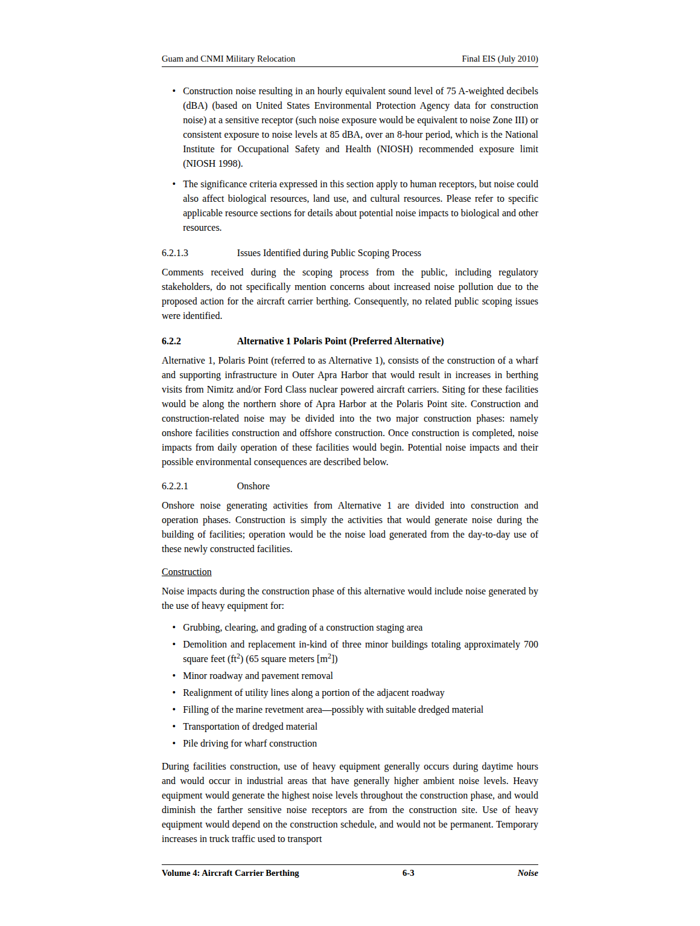Guam and CNMI Military Relocation
Final EIS (July 2010)
Construction noise resulting in an hourly equivalent sound level of 75 A-weighted decibels (dBA) (based on United States Environmental Protection Agency data for construction noise) at a sensitive receptor (such noise exposure would be equivalent to noise Zone III) or consistent exposure to noise levels at 85 dBA, over an 8-hour period, which is the National Institute for Occupational Safety and Health (NIOSH) recommended exposure limit (NIOSH 1998).
The significance criteria expressed in this section apply to human receptors, but noise could also affect biological resources, land use, and cultural resources. Please refer to specific applicable resource sections for details about potential noise impacts to biological and other resources.
6.2.1.3 Issues Identified during Public Scoping Process
Comments received during the scoping process from the public, including regulatory stakeholders, do not specifically mention concerns about increased noise pollution due to the proposed action for the aircraft carrier berthing. Consequently, no related public scoping issues were identified.
6.2.2 Alternative 1 Polaris Point (Preferred Alternative)
Alternative 1, Polaris Point (referred to as Alternative 1), consists of the construction of a wharf and supporting infrastructure in Outer Apra Harbor that would result in increases in berthing visits from Nimitz and/or Ford Class nuclear powered aircraft carriers. Siting for these facilities would be along the northern shore of Apra Harbor at the Polaris Point site. Construction and construction-related noise may be divided into the two major construction phases: namely onshore facilities construction and offshore construction. Once construction is completed, noise impacts from daily operation of these facilities would begin. Potential noise impacts and their possible environmental consequences are described below.
6.2.2.1 Onshore
Onshore noise generating activities from Alternative 1 are divided into construction and operation phases. Construction is simply the activities that would generate noise during the building of facilities; operation would be the noise load generated from the day-to-day use of these newly constructed facilities.
Construction
Noise impacts during the construction phase of this alternative would include noise generated by the use of heavy equipment for:
Grubbing, clearing, and grading of a construction staging area
Demolition and replacement in-kind of three minor buildings totaling approximately 700 square feet (ft2) (65 square meters [m2])
Minor roadway and pavement removal
Realignment of utility lines along a portion of the adjacent roadway
Filling of the marine revetment area—possibly with suitable dredged material
Transportation of dredged material
Pile driving for wharf construction
During facilities construction, use of heavy equipment generally occurs during daytime hours and would occur in industrial areas that have generally higher ambient noise levels. Heavy equipment would generate the highest noise levels throughout the construction phase, and would diminish the farther sensitive noise receptors are from the construction site. Use of heavy equipment would depend on the construction schedule, and would not be permanent. Temporary increases in truck traffic used to transport
Volume 4: Aircraft Carrier Berthing
6-3
Noise